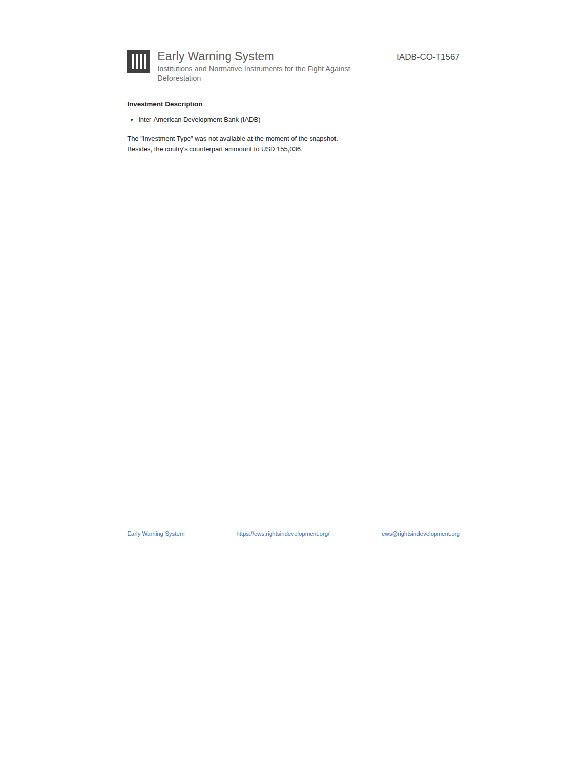Early Warning System
Institutions and Normative Instruments for the Fight Against Deforestation
IADB-CO-T1567
Investment Description
Inter-American Development Bank (IADB)
The "Investment Type" was not available at the moment of the snapshot.
Besides, the coutry's counterpart ammount to USD 155,036.
Early Warning System
https://ews.rightsindevelopment.org/
ews@rightsindevelopment.org